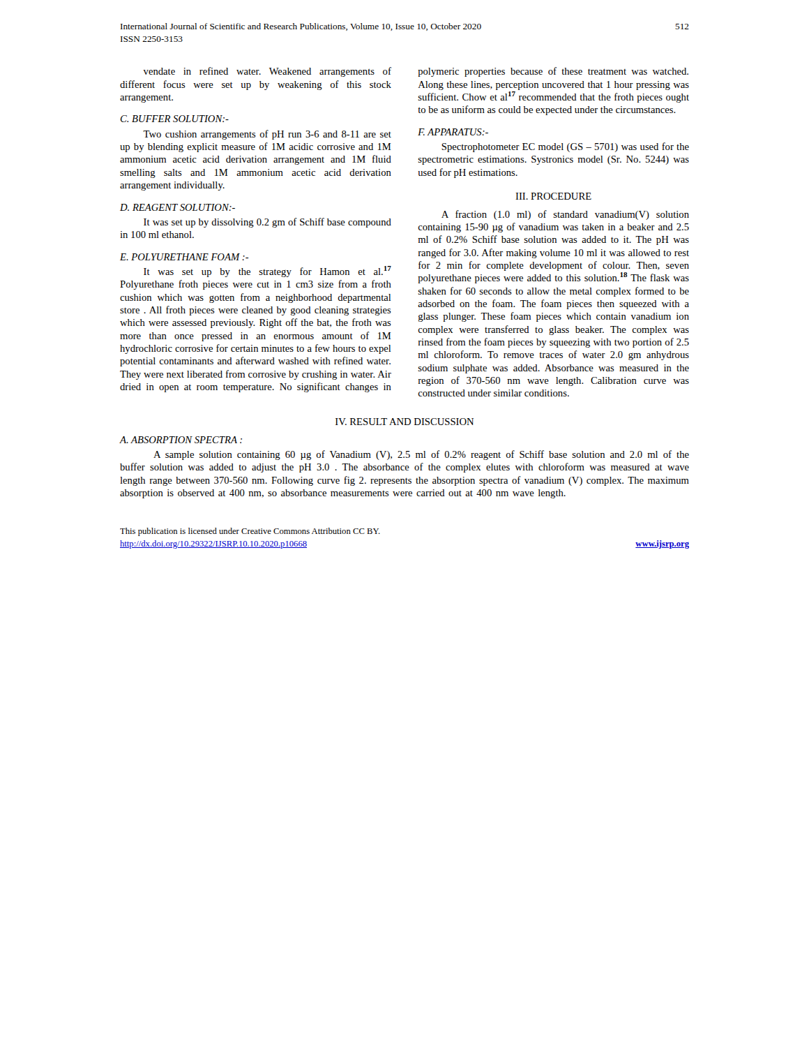International Journal of Scientific and Research Publications, Volume 10, Issue 10, October 2020
ISSN 2250-3153
512
vendate in refined water. Weakened arrangements of different focus were set up by weakening of this stock arrangement.
C. BUFFER SOLUTION:-
Two cushion arrangements of pH run 3-6 and 8-11 are set up by blending explicit measure of 1M acidic corrosive and 1M ammonium acetic acid derivation arrangement and 1M fluid smelling salts and 1M ammonium acetic acid derivation arrangement individually.
D. REAGENT SOLUTION:-
It was set up by dissolving 0.2 gm of Schiff base compound in 100 ml ethanol.
E. POLYURETHANE FOAM :-
It was set up by the strategy for Hamon et al.17 Polyurethane froth pieces were cut in 1 cm3 size from a froth cushion which was gotten from a neighborhood departmental store . All froth pieces were cleaned by good cleaning strategies which were assessed previously. Right off the bat, the froth was more than once pressed in an enormous amount of 1M hydrochloric corrosive for certain minutes to a few hours to expel potential contaminants and afterward washed with refined water. They were next liberated from corrosive by crushing in water. Air dried in open at room temperature. No significant changes in polymeric properties because of these treatment was watched. Along these lines, perception uncovered that 1 hour pressing was sufficient. Chow et al17 recommended that the froth pieces ought to be as uniform as could be expected under the circumstances.
F. APPARATUS:-
Spectrophotometer EC model (GS – 5701) was used for the spectrometric estimations. Systronics model (Sr. No. 5244) was used for pH estimations.
III. PROCEDURE
A fraction (1.0 ml) of standard vanadium(V) solution containing 15-90 µg of vanadium was taken in a beaker and 2.5 ml of 0.2% Schiff base solution was added to it. The pH was ranged for 3.0. After making volume 10 ml it was allowed to rest for 2 min for complete development of colour. Then, seven polyurethane pieces were added to this solution.18 The flask was shaken for 60 seconds to allow the metal complex formed to be adsorbed on the foam. The foam pieces then squeezed with a glass plunger. These foam pieces which contain vanadium ion complex were transferred to glass beaker. The complex was rinsed from the foam pieces by squeezing with two portion of 2.5 ml chloroform. To remove traces of water 2.0 gm anhydrous sodium sulphate was added. Absorbance was measured in the region of 370-560 nm wave length. Calibration curve was constructed under similar conditions.
IV. RESULT AND DISCUSSION
A. ABSORPTION SPECTRA :
A sample solution containing 60 µg of Vanadium (V), 2.5 ml of 0.2% reagent of Schiff base solution and 2.0 ml of the buffer solution was added to adjust the pH 3.0 . The absorbance of the complex elutes with chloroform was measured at wave length range between 370-560 nm. Following curve fig 2. represents the absorption spectra of vanadium (V) complex. The maximum absorption is observed at 400 nm, so absorbance measurements were carried out at 400 nm wave length.
This publication is licensed under Creative Commons Attribution CC BY. http://dx.doi.org/10.29322/IJSRP.10.10.2020.p10668 www.ijsrp.org